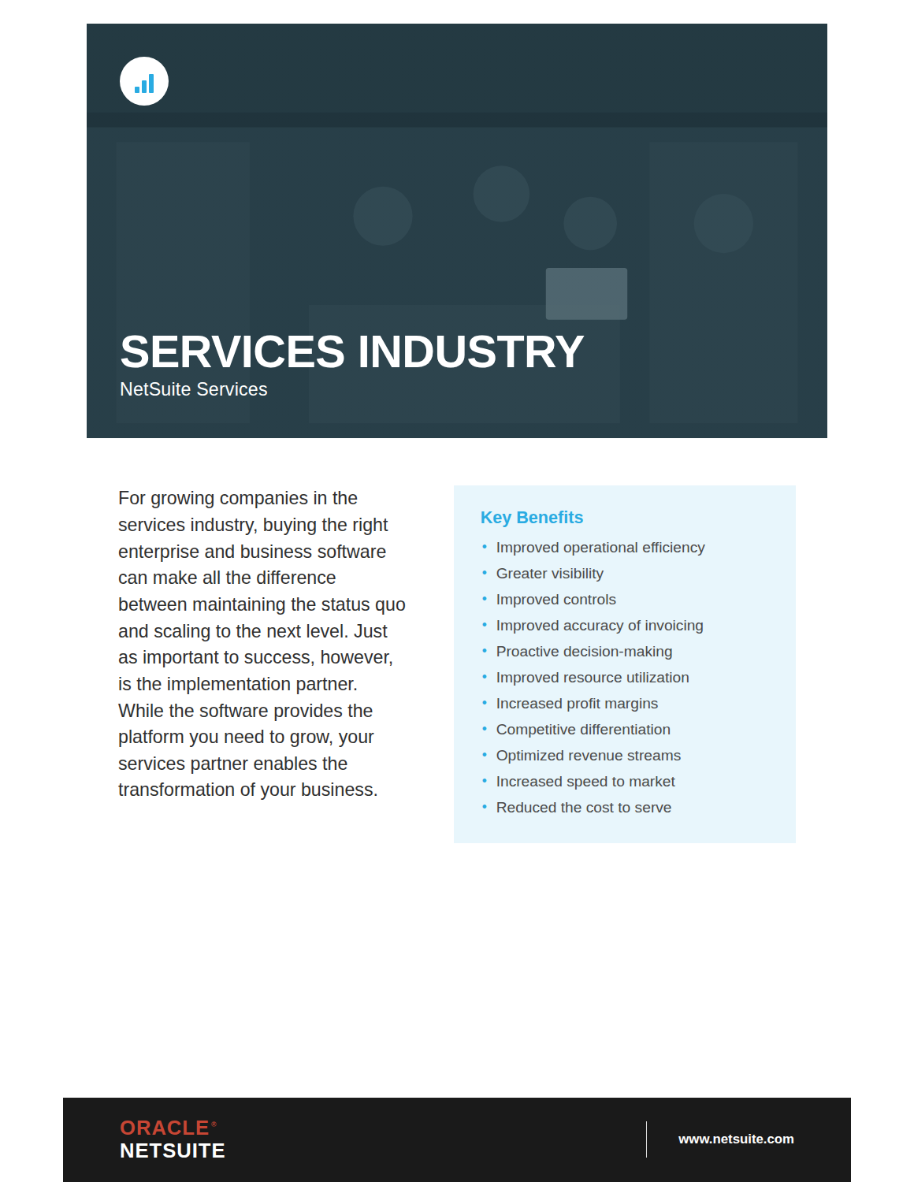Services Industry
NetSuite Services
For growing companies in the services industry, buying the right enterprise and business software can make all the difference between maintaining the status quo and scaling to the next level. Just as important to success, however, is the implementation partner. While the software provides the platform you need to grow, your services partner enables the transformation of your business.
Key Benefits
Improved operational efficiency
Greater visibility
Improved controls
Improved accuracy of invoicing
Proactive decision-making
Improved resource utilization
Increased profit margins
Competitive differentiation
Optimized revenue streams
Increased speed to market
Reduced the cost to serve
ORACLE® NETSUITE
www.netsuite.com